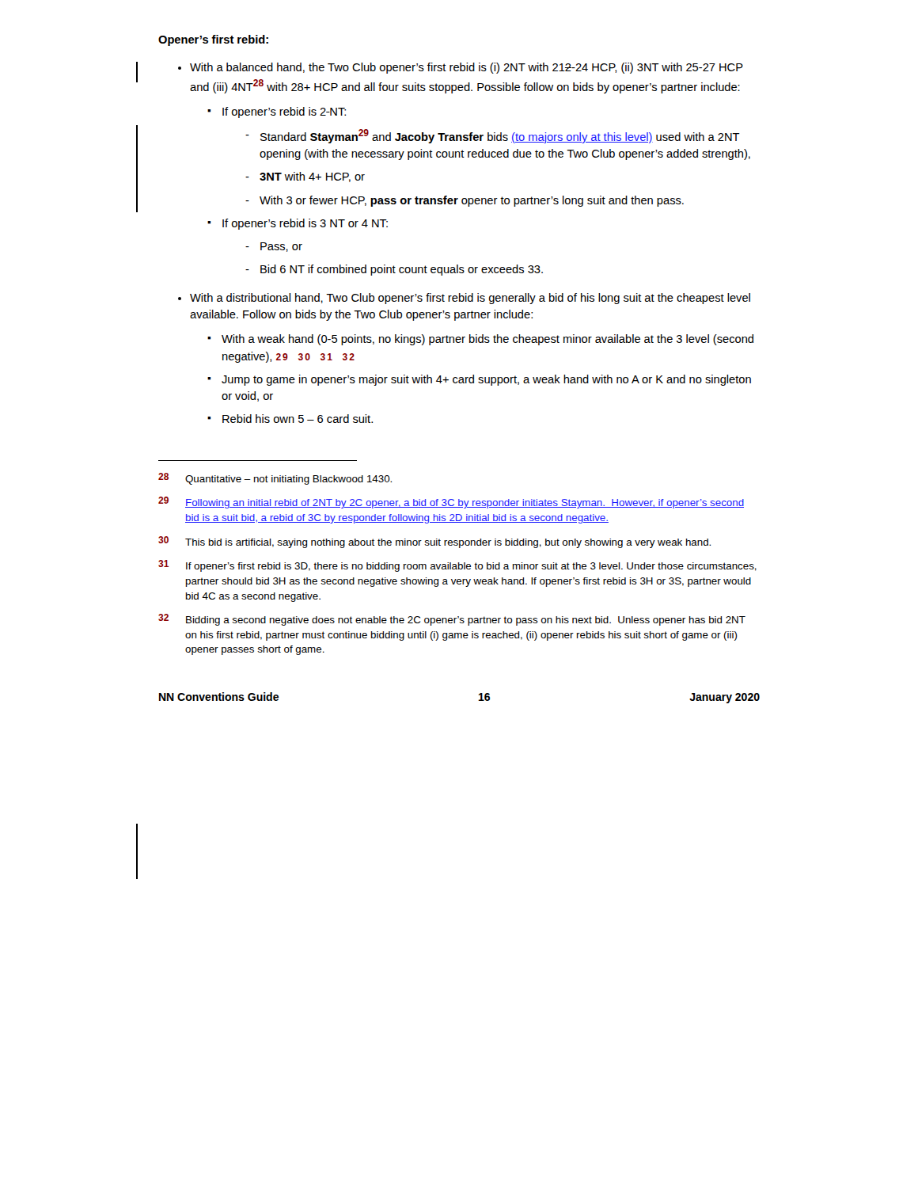Opener’s first rebid:
With a balanced hand, the Two Club opener’s first rebid is (i) 2NT with 212-24 HCP, (ii) 3NT with 25-27 HCP and (iii) 4NT28 with 28+ HCP and all four suits stopped. Possible follow on bids by opener’s partner include:
If opener’s rebid is 2 NT:
Standard Stayman29 and Jacoby Transfer bids (to majors only at this level) used with a 2NT opening (with the necessary point count reduced due to the Two Club opener’s added strength),
3NT with 4+ HCP, or
With 3 or fewer HCP, pass or transfer opener to partner’s long suit and then pass.
If opener’s rebid is 3 NT or 4 NT:
Pass, or
Bid 6 NT if combined point count equals or exceeds 33.
With a distributional hand, Two Club opener’s first rebid is generally a bid of his long suit at the cheapest level available. Follow on bids by the Two Club opener’s partner include:
With a weak hand (0-5 points, no kings) partner bids the cheapest minor available at the 3 level (second negative), 29 30 31 32
Jump to game in opener’s major suit with 4+ card support, a weak hand with no A or K and no singleton or void, or
Rebid his own 5 – 6 card suit.
28 Quantitative – not initiating Blackwood 1430.
29 Following an initial rebid of 2NT by 2C opener, a bid of 3C by responder initiates Stayman. However, if opener’s second bid is a suit bid, a rebid of 3C by responder following his 2D initial bid is a second negative.
30 This bid is artificial, saying nothing about the minor suit responder is bidding, but only showing a very weak hand.
31 If opener’s first rebid is 3D, there is no bidding room available to bid a minor suit at the 3 level. Under those circumstances, partner should bid 3H as the second negative showing a very weak hand. If opener’s first rebid is 3H or 3S, partner would bid 4C as a second negative.
32 Bidding a second negative does not enable the 2C opener’s partner to pass on his next bid. Unless opener has bid 2NT on his first rebid, partner must continue bidding until (i) game is reached, (ii) opener rebids his suit short of game or (iii) opener passes short of game.
NN Conventions Guide 16 January 2020